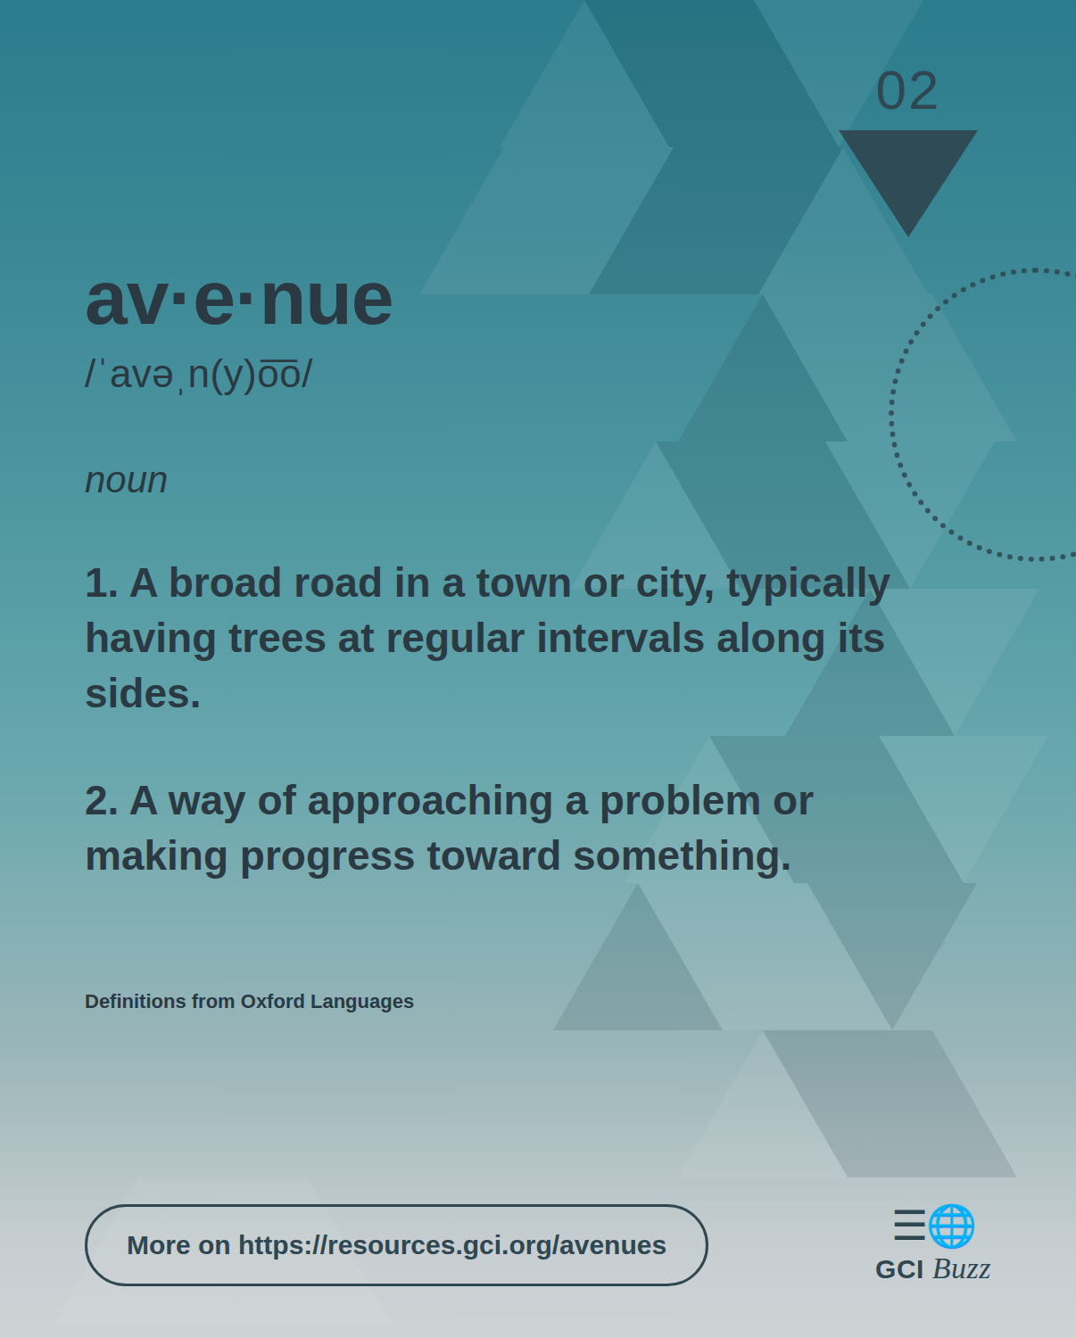02
av·e·nue
/ˈavəˌn(y)o͞o/
noun
1. A broad road in a town or city, typically having trees at regular intervals along its sides.
2. A way of approaching a problem or making progress toward something.
Definitions from Oxford Languages
More on https://resources.gci.org/avenues
☰🌐 GCI Buzz